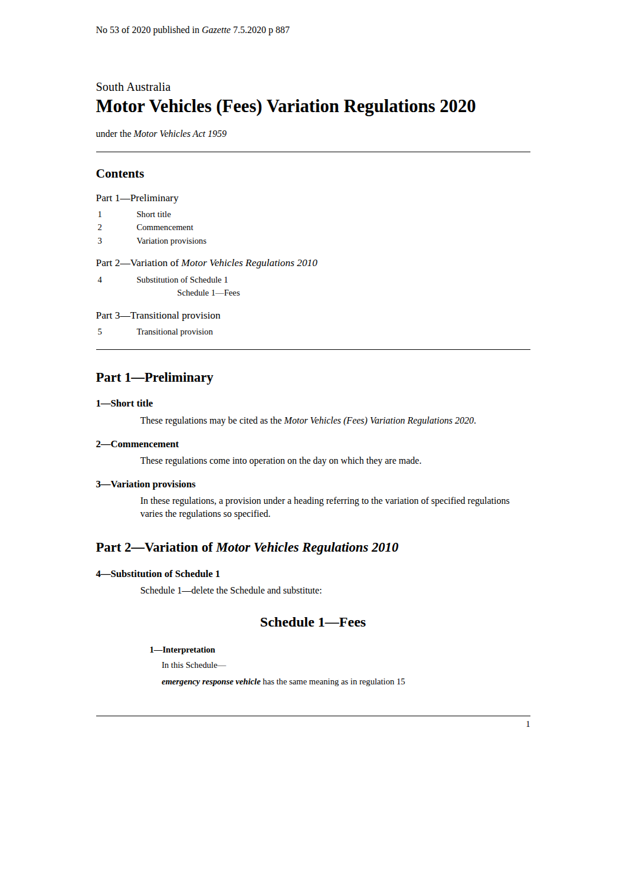No 53 of 2020 published in Gazette 7.5.2020 p 887
South Australia
Motor Vehicles (Fees) Variation Regulations 2020
under the Motor Vehicles Act 1959
Contents
Part 1—Preliminary
| 1 | Short title |
| 2 | Commencement |
| 3 | Variation provisions |
Part 2—Variation of Motor Vehicles Regulations 2010
| 4 | Substitution of Schedule 1 |
| | Schedule 1—Fees |
Part 3—Transitional provision
| 5 | Transitional provision |
Part 1—Preliminary
1—Short title
These regulations may be cited as the Motor Vehicles (Fees) Variation Regulations 2020.
2—Commencement
These regulations come into operation on the day on which they are made.
3—Variation provisions
In these regulations, a provision under a heading referring to the variation of specified regulations varies the regulations so specified.
Part 2—Variation of Motor Vehicles Regulations 2010
4—Substitution of Schedule 1
Schedule 1—delete the Schedule and substitute:
Schedule 1—Fees
1—Interpretation
In this Schedule—
emergency response vehicle has the same meaning as in regulation 15
1